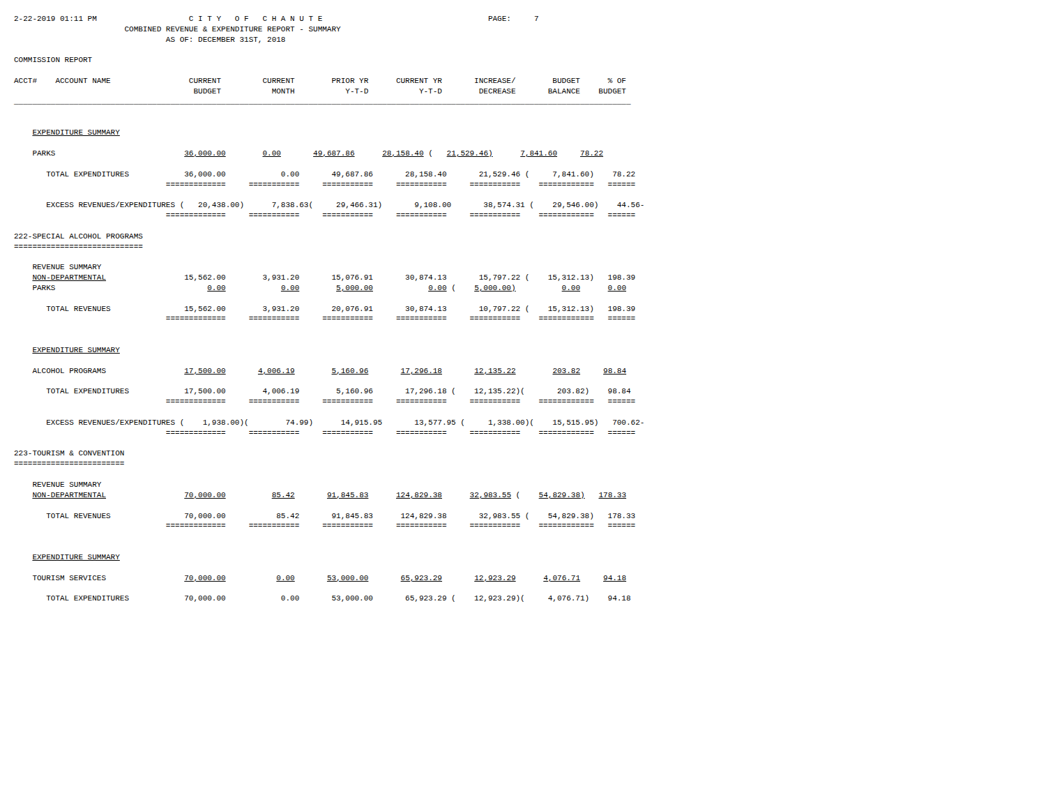2-22-2019 01:11 PM                    C I T Y   O F   C H A N U T E                                    PAGE:     7
                        COMBINED REVENUE & EXPENDITURE REPORT - SUMMARY
                                 AS OF: DECEMBER 31ST, 2018

COMMISSION REPORT

ACCT#    ACCOUNT NAME                 CURRENT         CURRENT        PRIOR YR      CURRENT YR       INCREASE/        BUDGET      % OF
                                       BUDGET           MONTH           Y-T-D           Y-T-D        DECREASE       BALANCE    BUDGET
______________________________________________________________________________________________________________________________________


    EXPENDITURE SUMMARY

    PARKS                            36,000.00        0.00       49,687.86      28,158.40 (   21,529.46)      7,841.60     78.22

       TOTAL EXPENDITURES            36,000.00            0.00       49,687.86       28,158.40       21,529.46 (     7,841.60)    78.22
                                 =============     ===========     ===========     ===========     ===========    ============   ======

       EXCESS REVENUES/EXPENDITURES (   20,438.00)      7,838.63(     29,466.31)       9,108.00       38,574.31 (    29,546.00)    44.56-
                                 =============     ===========     ===========     ===========     ===========    ============   ======

222-SPECIAL ALCOHOL PROGRAMS
============================

    REVENUE SUMMARY
    NON-DEPARTMENTAL                 15,562.00        3,931.20       15,076.91       30,874.13       15,797.22 (    15,312.13)   198.39
    PARKS                                 0.00            0.00        5,000.00            0.00 (    5,000.00)          0.00      0.00

       TOTAL REVENUES                15,562.00        3,931.20       20,076.91       30,874.13       10,797.22 (    15,312.13)   198.39
                                 =============     ===========     ===========     ===========     ===========    ============   ======


    EXPENDITURE SUMMARY

    ALCOHOL PROGRAMS                 17,500.00       4,006.19        5,160.96       17,296.18       12,135.22        203.82     98.84

       TOTAL EXPENDITURES            17,500.00        4,006.19        5,160.96       17,296.18 (    12,135.22)(       203.82)    98.84
                                 =============     ===========     ===========     ===========     ===========    ============   ======

       EXCESS REVENUES/EXPENDITURES (    1,938.00)(        74.99)      14,915.95       13,577.95 (     1,338.00)(    15,515.95)   700.62-
                                 =============     ===========     ===========     ===========     ===========    ============   ======

223-TOURISM & CONVENTION
========================

    REVENUE SUMMARY
    NON-DEPARTMENTAL                 70,000.00          85.42       91,845.83      124,829.38      32,983.55 (    54,829.38)   178.33

       TOTAL REVENUES                70,000.00           85.42       91,845.83      124,829.38       32,983.55 (    54,829.38)   178.33
                                 =============     ===========     ===========     ===========     ===========    ============   ======


    EXPENDITURE SUMMARY

    TOURISM SERVICES                 70,000.00           0.00       53,000.00       65,923.29       12,923.29      4,076.71     94.18

       TOTAL EXPENDITURES            70,000.00            0.00       53,000.00       65,923.29 (    12,923.29)(     4,076.71)    94.18